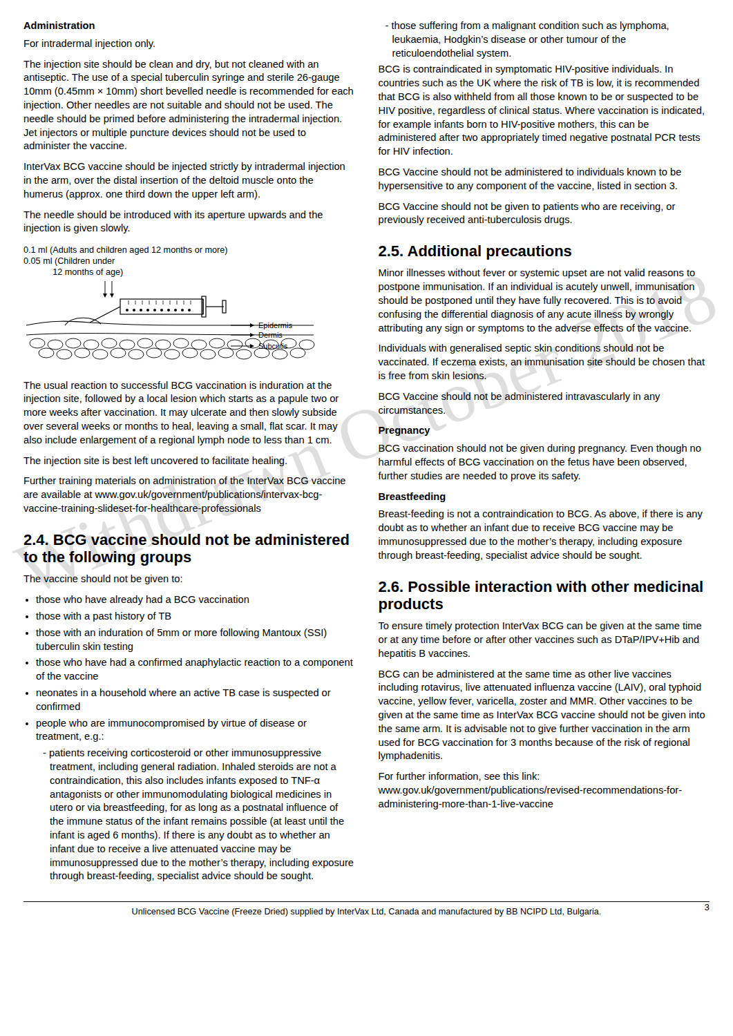Withdrawn October 2018
Administration
For intradermal injection only.
The injection site should be clean and dry, but not cleaned with an antiseptic. The use of a special tuberculin syringe and sterile 26-gauge 10mm (0.45mm × 10mm) short bevelled needle is recommended for each injection. Other needles are not suitable and should not be used. The needle should be primed before administering the intradermal injection. Jet injectors or multiple puncture devices should not be used to administer the vaccine.
InterVax BCG vaccine should be injected strictly by intradermal injection in the arm, over the distal insertion of the deltoid muscle onto the humerus (approx. one third down the upper left arm).
The needle should be introduced with its aperture upwards and the injection is given slowly.
0.1 ml (Adults and children aged 12 months or more)
0.05 ml (Children under
12 months of age)
Epidermis Dermis Subcutis
The usual reaction to successful BCG vaccination is induration at the injection site, followed by a local lesion which starts as a papule two or more weeks after vaccination. It may ulcerate and then slowly subside over several weeks or months to heal, leaving a small, flat scar. It may also include enlargement of a regional lymph node to less than 1 cm.
The injection site is best left uncovered to facilitate healing.
Further training materials on administration of the InterVax BCG vaccine are available at www.gov.uk/government/publications/intervax-bcg-vaccine-training-slideset-for-healthcare-professionals
2.4. BCG vaccine should not be administered to the following groups
The vaccine should not be given to:
those who have already had a BCG vaccination
those with a past history of TB
those with an induration of 5mm or more following Mantoux (SSI) tuberculin skin testing
those who have had a confirmed anaphylactic reaction to a component of the vaccine
neonates in a household where an active TB case is suspected or confirmed
people who are immunocompromised by virtue of disease or treatment, e.g.:
- patients receiving corticosteroid or other immunosuppressive treatment, including general radiation. Inhaled steroids are not a contraindication, this also includes infants exposed to TNF-α antagonists or other immunomodulating biological medicines in utero or via breastfeeding, for as long as a postnatal influence of the immune status of the infant remains possible (at least until the infant is aged 6 months). If there is any doubt as to whether an infant due to receive a live attenuated vaccine may be immunosuppressed due to the mother’s therapy, including exposure through breast-feeding, specialist advice should be sought.
- those suffering from a malignant condition such as lymphoma, leukaemia, Hodgkin’s disease or other tumour of the reticuloendothelial system.
BCG is contraindicated in symptomatic HIV-positive individuals. In countries such as the UK where the risk of TB is low, it is recommended that BCG is also withheld from all those known to be or suspected to be HIV positive, regardless of clinical status. Where vaccination is indicated, for example infants born to HIV-positive mothers, this can be administered after two appropriately timed negative postnatal PCR tests for HIV infection.
BCG Vaccine should not be administered to individuals known to be hypersensitive to any component of the vaccine, listed in section 3.
BCG Vaccine should not be given to patients who are receiving, or previously received anti-tuberculosis drugs.
2.5. Additional precautions
Minor illnesses without fever or systemic upset are not valid reasons to postpone immunisation. If an individual is acutely unwell, immunisation should be postponed until they have fully recovered. This is to avoid confusing the differential diagnosis of any acute illness by wrongly attributing any sign or symptoms to the adverse effects of the vaccine.
Individuals with generalised septic skin conditions should not be vaccinated. If eczema exists, an immunisation site should be chosen that is free from skin lesions.
BCG Vaccine should not be administered intravascularly in any circumstances.
Pregnancy
BCG vaccination should not be given during pregnancy. Even though no harmful effects of BCG vaccination on the fetus have been observed, further studies are needed to prove its safety.
Breastfeeding
Breast-feeding is not a contraindication to BCG. As above, if there is any doubt as to whether an infant due to receive BCG vaccine may be immunosuppressed due to the mother’s therapy, including exposure through breast-feeding, specialist advice should be sought.
2.6. Possible interaction with other medicinal products
To ensure timely protection InterVax BCG can be given at the same time or at any time before or after other vaccines such as DTaP/IPV+Hib and hepatitis B vaccines.
BCG can be administered at the same time as other live vaccines including rotavirus, live attenuated influenza vaccine (LAIV), oral typhoid vaccine, yellow fever, varicella, zoster and MMR. Other vaccines to be given at the same time as InterVax BCG vaccine should not be given into the same arm. It is advisable not to give further vaccination in the arm used for BCG vaccination for 3 months because of the risk of regional lymphadenitis.
For further information, see this link: www.gov.uk/government/publications/revised-recommendations-for-administering-more-than-1-live-vaccine
Unlicensed BCG Vaccine (Freeze Dried) supplied by InterVax Ltd, Canada and manufactured by BB NCIPD Ltd, Bulgaria. 3